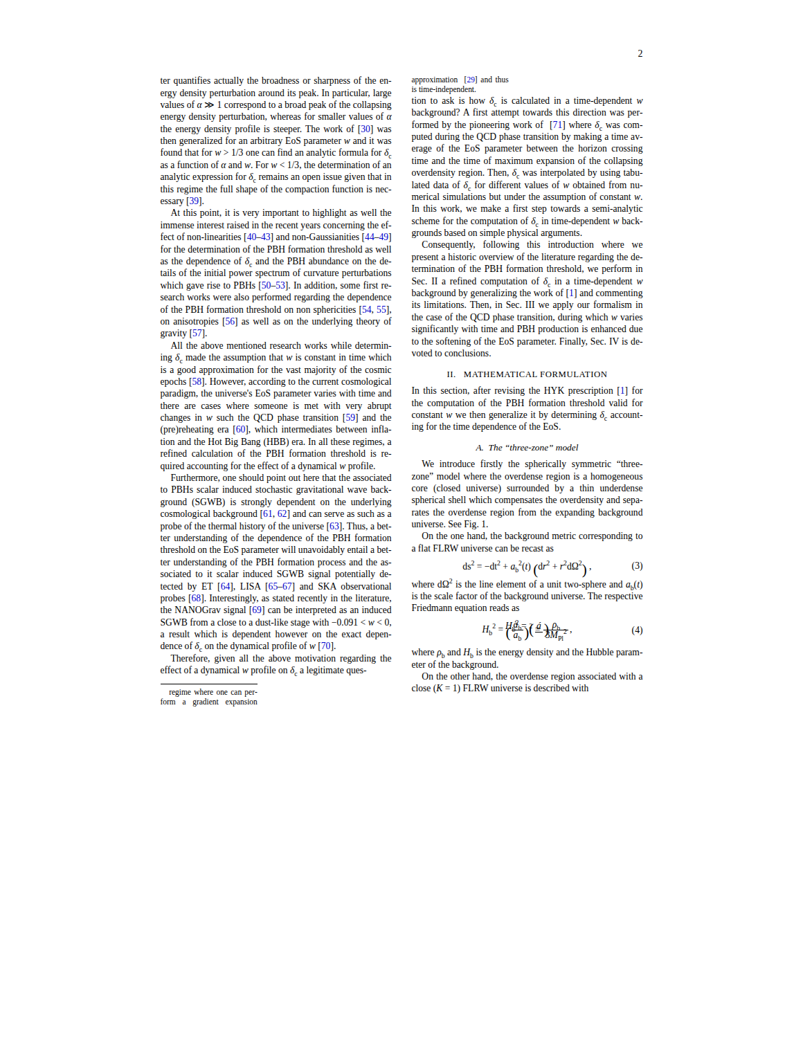2
ter quantifies actually the broadness or sharpness of the energy density perturbation around its peak. In particular, large values of α ≫ 1 correspond to a broad peak of the collapsing energy density perturbation, whereas for smaller values of α the energy density profile is steeper. The work of [30] was then generalized for an arbitrary EoS parameter w and it was found that for w > 1/3 one can find an analytic formula for δc as a function of α and w. For w < 1/3, the determination of an analytic expression for δc remains an open issue given that in this regime the full shape of the compaction function is necessary [39].
At this point, it is very important to highlight as well the immense interest raised in the recent years concerning the effect of non-linearities [40–43] and non-Gaussianities [44–49] for the determination of the PBH formation threshold as well as the dependence of δc and the PBH abundance on the details of the initial power spectrum of curvature perturbations which gave rise to PBHs [50–53]. In addition, some first research works were also performed regarding the dependence of the PBH formation threshold on non sphericities [54, 55], on anisotropies [56] as well as on the underlying theory of gravity [57].
All the above mentioned research works while determining δc made the assumption that w is constant in time which is a good approximation for the vast majority of the cosmic epochs [58]. However, according to the current cosmological paradigm, the universe's EoS parameter varies with time and there are cases where someone is met with very abrupt changes in w such the QCD phase transition [59] and the (pre)reheating era [60], which intermediates between inflation and the Hot Big Bang (HBB) era. In all these regimes, a refined calculation of the PBH formation threshold is required accounting for the effect of a dynamical w profile.
Furthermore, one should point out here that the associated to PBHs scalar induced stochastic gravitational wave background (SGWB) is strongly dependent on the underlying cosmological background [61, 62] and can serve as such as a probe of the thermal history of the universe [63]. Thus, a better understanding of the dependence of the PBH formation threshold on the EoS parameter will unavoidably entail a better understanding of the PBH formation process and the associated to it scalar induced SGWB signal potentially detected by ET [64], LISA [65–67] and SKA observational probes [68]. Interestingly, as stated recently in the literature, the NANOGrav signal [69] can be interpreted as an induced SGWB from a close to a dust-like stage with −0.091 < w < 0, a result which is dependent however on the exact dependence of δc on the dynamical profile of w [70].
Therefore, given all the above motivation regarding the effect of a dynamical w profile on δc a legitimate ques-
regime where one can perform a gradient expansion approximation [29] and thus is time-independent.
tion to ask is how δc is calculated in a time-dependent w background? A first attempt towards this direction was performed by the pioneering work of [71] where δc was computed during the QCD phase transition by making a time average of the EoS parameter between the horizon crossing time and the time of maximum expansion of the collapsing overdensity region. Then, δc was interpolated by using tabulated data of δc for different values of w obtained from numerical simulations but under the assumption of constant w. In this work, we make a first step towards a semi-analytic scheme for the computation of δc in time-dependent w backgrounds based on simple physical arguments.
Consequently, following this introduction where we present a historic overview of the literature regarding the determination of the PBH formation threshold, we perform in Sec. II a refined computation of δc in a time-dependent w background by generalizing the work of [1] and commenting its limitations. Then, in Sec. III we apply our formalism in the case of the QCD phase transition, during which w varies significantly with time and PBH production is enhanced due to the softening of the EoS parameter. Finally, Sec. IV is devoted to conclusions.
II. Mathematical formulation
In this section, after revising the HYK prescription [1] for the computation of the PBH formation threshold valid for constant w we then generalize it by determining δc accounting for the time dependence of the EoS.
A. The “three-zone” model
We introduce firstly the spherically symmetric “three-zone” model where the overdense region is a homogeneous core (closed universe) surrounded by a thin underdense spherical shell which compensates the overdensity and separates the overdense region from the expanding background universe. See Fig. 1.
On the one hand, the background metric corresponding to a flat FLRW universe can be recast as
ds2 = −dt2 + ab2(t) (dr2 + r2dΩ2) , (3)
where dΩ2 is the line element of a unit two-sphere and ab(t) is the scale factor of the background universe. The respective Friedmann equation reads as
Hb2 = (á)
X
Hb2 = (̇ab ab)2 = ρb 3MPl2, (4)
where ρb and Hb is the energy density and the Hubble parameter of the background.
On the other hand, the overdense region associated with a close (K = 1) FLRW universe is described with